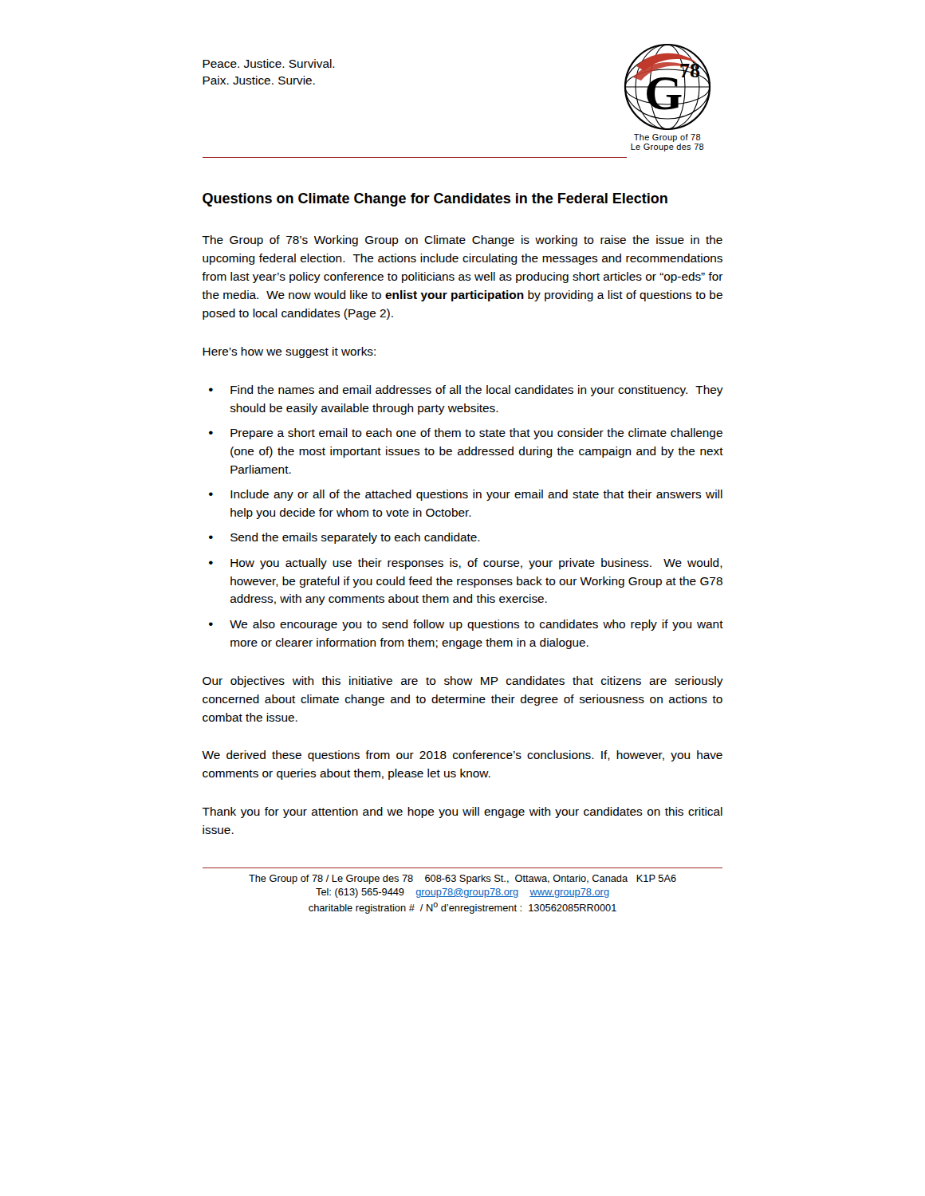Peace. Justice. Survival.
Paix. Justice. Survie.
G 78
The Group of 78
Le Groupe des 78
Questions on Climate Change for Candidates in the Federal Election
The Group of 78’s Working Group on Climate Change is working to raise the issue in the upcoming federal election. The actions include circulating the messages and recommendations from last year’s policy conference to politicians as well as producing short articles or “op-eds” for the media. We now would like to enlist your participation by providing a list of questions to be posed to local candidates (Page 2).
Here’s how we suggest it works:
Find the names and email addresses of all the local candidates in your constituency. They should be easily available through party websites.
Prepare a short email to each one of them to state that you consider the climate challenge (one of) the most important issues to be addressed during the campaign and by the next Parliament.
Include any or all of the attached questions in your email and state that their answers will help you decide for whom to vote in October.
Send the emails separately to each candidate.
How you actually use their responses is, of course, your private business. We would, however, be grateful if you could feed the responses back to our Working Group at the G78 address, with any comments about them and this exercise.
We also encourage you to send follow up questions to candidates who reply if you want more or clearer information from them; engage them in a dialogue.
Our objectives with this initiative are to show MP candidates that citizens are seriously concerned about climate change and to determine their degree of seriousness on actions to combat the issue.
We derived these questions from our 2018 conference’s conclusions. If, however, you have comments or queries about them, please let us know.
Thank you for your attention and we hope you will engage with your candidates on this critical issue.
The Group of 78 / Le Groupe des 78 608-63 Sparks St., Ottawa, Ontario, Canada K1P 5A6
Tel: (613) 565-9449 group78@group78.org www.group78.org
charitable registration # / No d’enregistrement : 130562085RR0001